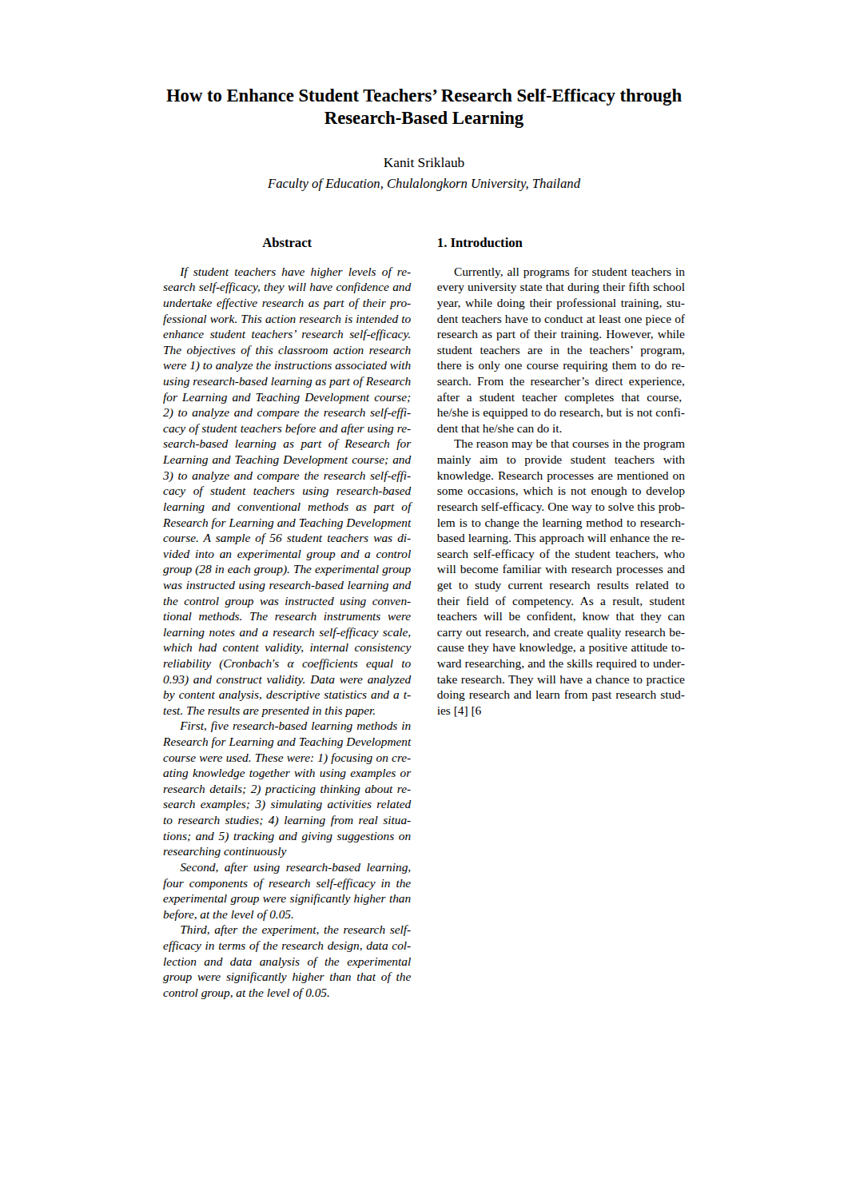How to Enhance Student Teachers’ Research Self-Efficacy through
Research-Based Learning
Kanit Sriklaub
Faculty of Education, Chulalongkorn University, Thailand
Abstract
If student teachers have higher levels of research self-efficacy, they will have confidence and undertake effective research as part of their professional work. This action research is intended to enhance student teachers’ research self-efficacy. The objectives of this classroom action research were 1) to analyze the instructions associated with using research-based learning as part of Research for Learning and Teaching Development course; 2) to analyze and compare the research self-efficacy of student teachers before and after using research-based learning as part of Research for Learning and Teaching Development course; and 3) to analyze and compare the research self-efficacy of student teachers using research-based learning and conventional methods as part of Research for Learning and Teaching Development course. A sample of 56 student teachers was divided into an experimental group and a control group (28 in each group). The experimental group was instructed using research-based learning and the control group was instructed using conventional methods. The research instruments were learning notes and a research self-efficacy scale, which had content validity, internal consistency reliability (Cronbach's α coefficients equal to 0.93) and construct validity. Data were analyzed by content analysis, descriptive statistics and a t-test. The results are presented in this paper.
First, five research-based learning methods in Research for Learning and Teaching Development course were used. These were: 1) focusing on creating knowledge together with using examples or research details; 2) practicing thinking about research examples; 3) simulating activities related to research studies; 4) learning from real situations; and 5) tracking and giving suggestions on researching continuously
Second, after using research-based learning, four components of research self-efficacy in the experimental group were significantly higher than before, at the level of 0.05.
Third, after the experiment, the research self-efficacy in terms of the research design, data collection and data analysis of the experimental group were significantly higher than that of the control group, at the level of 0.05.
1. Introduction
Currently, all programs for student teachers in every university state that during their fifth school year, while doing their professional training, student teachers have to conduct at least one piece of research as part of their training. However, while student teachers are in the teachers’ program, there is only one course requiring them to do research. From the researcher’s direct experience, after a student teacher completes that course, he/she is equipped to do research, but is not confident that he/she can do it.
The reason may be that courses in the program mainly aim to provide student teachers with knowledge. Research processes are mentioned on some occasions, which is not enough to develop research self-efficacy. One way to solve this problem is to change the learning method to research-based learning. This approach will enhance the research self-efficacy of the student teachers, who will become familiar with research processes and get to study current research results related to their field of competency. As a result, student teachers will be confident, know that they can carry out research, and create quality research because they have knowledge, a positive attitude toward researching, and the skills required to undertake research. They will have a chance to practice doing research and learn from past research studies [4] [6